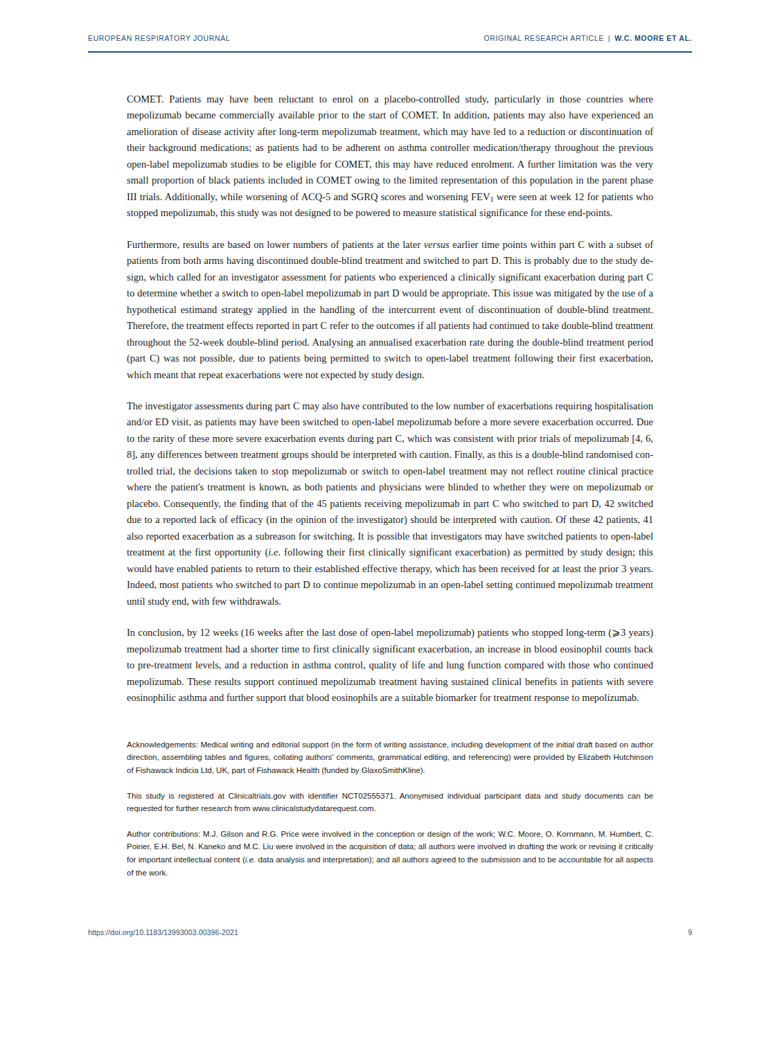European Respiratory Journal
Original research article|W.C. Moore et al.
COMET. Patients may have been reluctant to enrol on a placebo-controlled study, particularly in those countries where mepolizumab became commercially available prior to the start of COMET. In addition, patients may also have experienced an amelioration of disease activity after long-term mepolizumab treatment, which may have led to a reduction or discontinuation of their background medications; as patients had to be adherent on asthma controller medication/therapy throughout the previous open-label mepolizumab studies to be eligible for COMET, this may have reduced enrolment. A further limitation was the very small proportion of black patients included in COMET owing to the limited representation of this population in the parent phase III trials. Additionally, while worsening of ACQ-5 and SGRQ scores and worsening FEV1 were seen at week 12 for patients who stopped mepolizumab, this study was not designed to be powered to measure statistical significance for these end-points.
Furthermore, results are based on lower numbers of patients at the later versus earlier time points within part C with a subset of patients from both arms having discontinued double-blind treatment and switched to part D. This is probably due to the study design, which called for an investigator assessment for patients who experienced a clinically significant exacerbation during part C to determine whether a switch to open-label mepolizumab in part D would be appropriate. This issue was mitigated by the use of a hypothetical estimand strategy applied in the handling of the intercurrent event of discontinuation of double-blind treatment. Therefore, the treatment effects reported in part C refer to the outcomes if all patients had continued to take double-blind treatment throughout the 52-week double-blind period. Analysing an annualised exacerbation rate during the double-blind treatment period (part C) was not possible, due to patients being permitted to switch to open-label treatment following their first exacerbation, which meant that repeat exacerbations were not expected by study design.
The investigator assessments during part C may also have contributed to the low number of exacerbations requiring hospitalisation and/or ED visit, as patients may have been switched to open-label mepolizumab before a more severe exacerbation occurred. Due to the rarity of these more severe exacerbation events during part C, which was consistent with prior trials of mepolizumab [4, 6, 8], any differences between treatment groups should be interpreted with caution. Finally, as this is a double-blind randomised controlled trial, the decisions taken to stop mepolizumab or switch to open-label treatment may not reflect routine clinical practice where the patient's treatment is known, as both patients and physicians were blinded to whether they were on mepolizumab or placebo. Consequently, the finding that of the 45 patients receiving mepolizumab in part C who switched to part D, 42 switched due to a reported lack of efficacy (in the opinion of the investigator) should be interpreted with caution. Of these 42 patients, 41 also reported exacerbation as a subreason for switching. It is possible that investigators may have switched patients to open-label treatment at the first opportunity (i.e. following their first clinically significant exacerbation) as permitted by study design; this would have enabled patients to return to their established effective therapy, which has been received for at least the prior 3 years. Indeed, most patients who switched to part D to continue mepolizumab in an open-label setting continued mepolizumab treatment until study end, with few withdrawals.
In conclusion, by 12 weeks (16 weeks after the last dose of open-label mepolizumab) patients who stopped long-term (⩾3 years) mepolizumab treatment had a shorter time to first clinically significant exacerbation, an increase in blood eosinophil counts back to pre-treatment levels, and a reduction in asthma control, quality of life and lung function compared with those who continued mepolizumab. These results support continued mepolizumab treatment having sustained clinical benefits in patients with severe eosinophilic asthma and further support that blood eosinophils are a suitable biomarker for treatment response to mepolizumab.
Acknowledgements: Medical writing and editorial support (in the form of writing assistance, including development of the initial draft based on author direction, assembling tables and figures, collating authors' comments, grammatical editing, and referencing) were provided by Elizabeth Hutchinson of Fishawack Indicia Ltd, UK, part of Fishawack Health (funded by GlaxoSmithKline).
This study is registered at Clinicaltrials.gov with identifier NCT02555371. Anonymised individual participant data and study documents can be requested for further research from www.clinicalstudydatarequest.com.
Author contributions: M.J. Gilson and R.G. Price were involved in the conception or design of the work; W.C. Moore, O. Kornmann, M. Humbert, C. Poirier, E.H. Bel, N. Kaneko and M.C. Liu were involved in the acquisition of data; all authors were involved in drafting the work or revising it critically for important intellectual content (i.e. data analysis and interpretation); and all authors agreed to the submission and to be accountable for all aspects of the work.
https://doi.org/10.1183/13993003.00396-2021
9